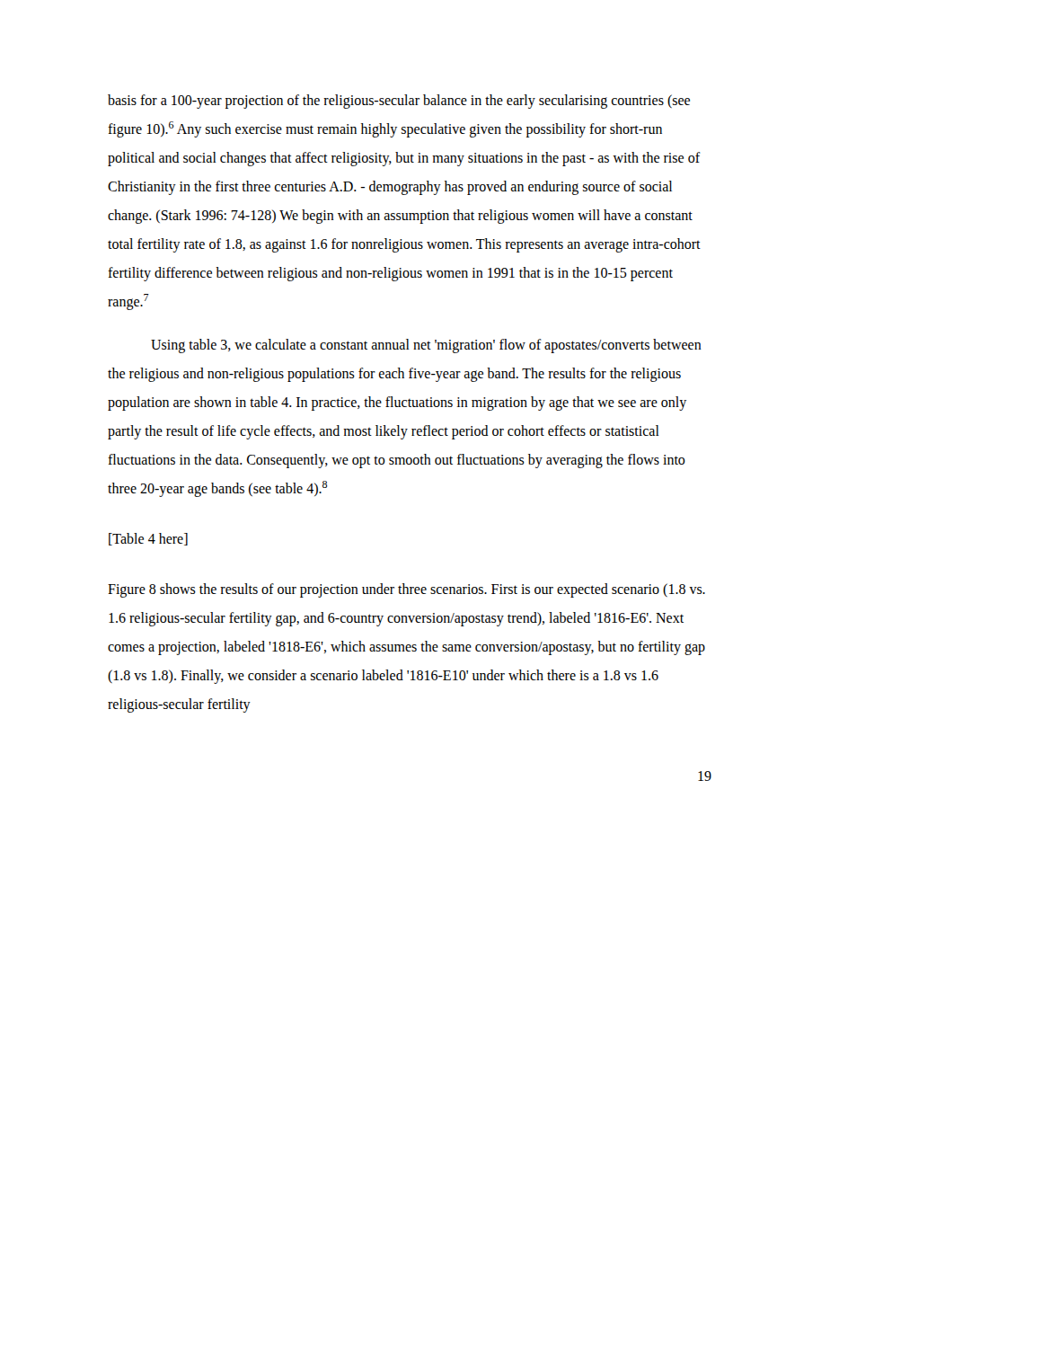basis for a 100-year projection of the religious-secular balance in the early secularising countries (see figure 10).6 Any such exercise must remain highly speculative given the possibility for short-run political and social changes that affect religiosity, but in many situations in the past - as with the rise of Christianity in the first three centuries A.D. - demography has proved an enduring source of social change. (Stark 1996: 74-128) We begin with an assumption that religious women will have a constant total fertility rate of 1.8, as against 1.6 for nonreligious women. This represents an average intra-cohort fertility difference between religious and non-religious women in 1991 that is in the 10-15 percent range.7
Using table 3, we calculate a constant annual net 'migration' flow of apostates/converts between the religious and non-religious populations for each five-year age band. The results for the religious population are shown in table 4. In practice, the fluctuations in migration by age that we see are only partly the result of life cycle effects, and most likely reflect period or cohort effects or statistical fluctuations in the data. Consequently, we opt to smooth out fluctuations by averaging the flows into three 20-year age bands (see table 4).8
[Table 4 here]
Figure 8 shows the results of our projection under three scenarios. First is our expected scenario (1.8 vs. 1.6 religious-secular fertility gap, and 6-country conversion/apostasy trend), labeled '1816-E6'. Next comes a projection, labeled '1818-E6', which assumes the same conversion/apostasy, but no fertility gap (1.8 vs 1.8). Finally, we consider a scenario labeled '1816-E10' under which there is a 1.8 vs 1.6 religious-secular fertility
19